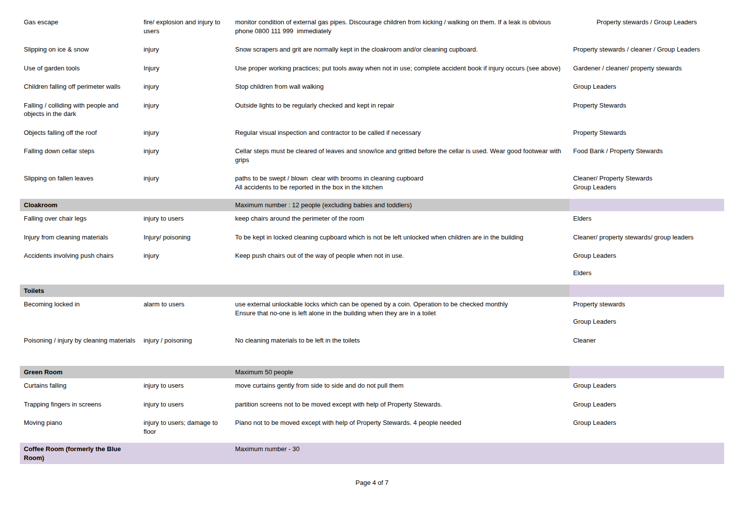| Gas escape | fire/ explosion and injury to users | monitor condition of external gas pipes. Discourage children from kicking / walking on them. If a leak is obvious phone 0800 111 999 immediately | Property stewards / Group Leaders |
| Slipping on ice & snow | injury | Snow scrapers and grit are normally kept in the cloakroom and/or cleaning cupboard. | Property stewards / cleaner / Group Leaders |
| Use of garden tools | Injury | Use proper working practices; put tools away when not in use; complete accident book if injury occurs (see above) | Gardener / cleaner/ property stewards |
| Children falling off perimeter walls | injury | Stop children from wall walking | Group Leaders |
| Falling / colliding with people and objects in the dark | injury | Outside lights to be regularly checked and kept in repair | Property Stewards |
| Objects falling off the roof | injury | Regular visual inspection and contractor to be called if necessary | Property Stewards |
| Falling down cellar steps | injury | Cellar steps must be cleared of leaves and snow/ice and gritted before the cellar is used. Wear good footwear with grips | Food Bank / Property Stewards |
| Slipping on fallen leaves | injury | paths to be swept / blown clear with brooms in cleaning cupboard All accidents to be reported in the box in the kitchen | Cleaner/ Property Stewards Group Leaders |
| Cloakroom | | Maximum number : 12 people (excluding babies and toddlers) | |
| Falling over chair legs | injury to users | keep chairs around the perimeter of the room | Elders |
| Injury from cleaning materials | Injury/ poisoning | To be kept in locked cleaning cupboard which is not be left unlocked when children are in the building | Cleaner/ property stewards/ group leaders |
| Accidents involving push chairs | injury | Keep push chairs out of the way of people when not in use. | Group Leaders Elders |
| Toilets | | | |
| Becoming locked in | alarm to users | use external unlockable locks which can be opened by a coin. Operation to be checked monthly Ensure that no-one is left alone in the building when they are in a toilet | Property stewards Group Leaders |
| Poisoning / injury by cleaning materials | injury / poisoning | No cleaning materials to be left in the toilets | Cleaner |
| Green Room | | Maximum 50 people | |
| Curtains falling | injury to users | move curtains gently from side to side and do not pull them | Group Leaders |
| Trapping fingers in screens | injury to users | partition screens not to be moved except with help of Property Stewards. | Group Leaders |
| Moving piano | injury to users; damage to floor | Piano not to be moved except with help of Property Stewards. 4 people needed | Group Leaders |
| Coffee Room (formerly the Blue Room) | | Maximum number - 30 | |
Page 4 of 7